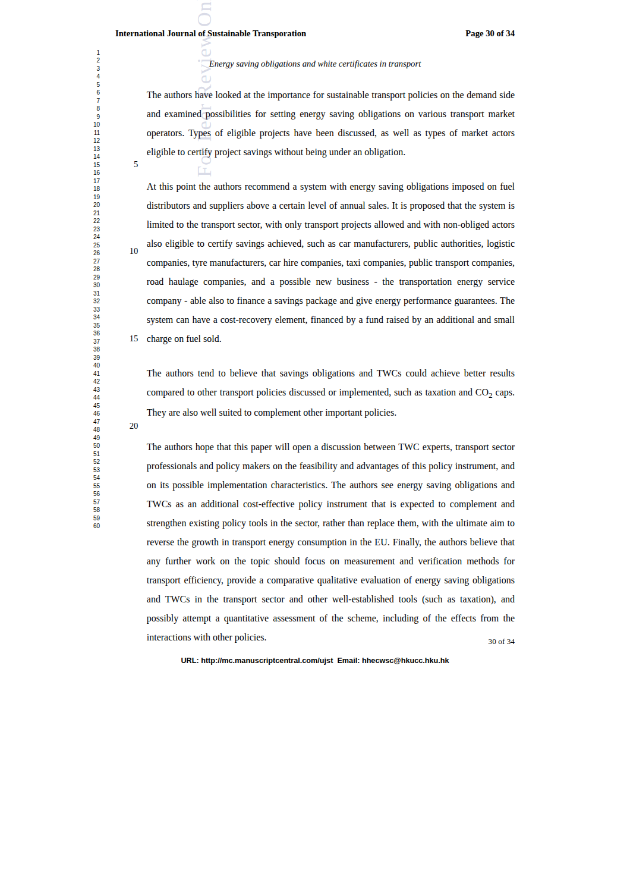123456789101112131415161718192021222324252627282930313233343536373839404142434445464748495051525354555657585960
International Journal of Sustainable Transporation
Page 30 of 34
Energy saving obligations and white certificates in transport
5 10 15 20
The authors have looked at the importance for sustainable transport policies on the demand side and examined possibilities for setting energy saving obligations on various transport market operators. Types of eligible projects have been discussed, as well as types of market actors eligible to certify project savings without being under an obligation.
At this point the authors recommend a system with energy saving obligations imposed on fuel distributors and suppliers above a certain level of annual sales. It is proposed that the system is limited to the transport sector, with only transport projects allowed and with non-obliged actors also eligible to certify savings achieved, such as car manufacturers, public authorities, logistic companies, tyre manufacturers, car hire companies, taxi companies, public transport companies, road haulage companies, and a possible new business - the transportation energy service company - able also to finance a savings package and give energy performance guarantees. The system can have a cost-recovery element, financed by a fund raised by an additional and small charge on fuel sold.
The authors tend to believe that savings obligations and TWCs could achieve better results compared to other transport policies discussed or implemented, such as taxation and CO2 caps. They are also well suited to complement other important policies.
The authors hope that this paper will open a discussion between TWC experts, transport sector professionals and policy makers on the feasibility and advantages of this policy instrument, and on its possible implementation characteristics. The authors see energy saving obligations and TWCs as an additional cost-effective policy instrument that is expected to complement and strengthen existing policy tools in the sector, rather than replace them, with the ultimate aim to reverse the growth in transport energy consumption in the EU. Finally, the authors believe that any further work on the topic should focus on measurement and verification methods for transport efficiency, provide a comparative qualitative evaluation of energy saving obligations and TWCs in the transport sector and other well-established tools (such as taxation), and possibly attempt a quantitative assessment of the scheme, including of the effects from the interactions with other policies.
For Peer Review Only
30 of 34
URL: http://mc.manuscriptcentral.com/ujst Email: hhecwsc@hkucc.hku.hk